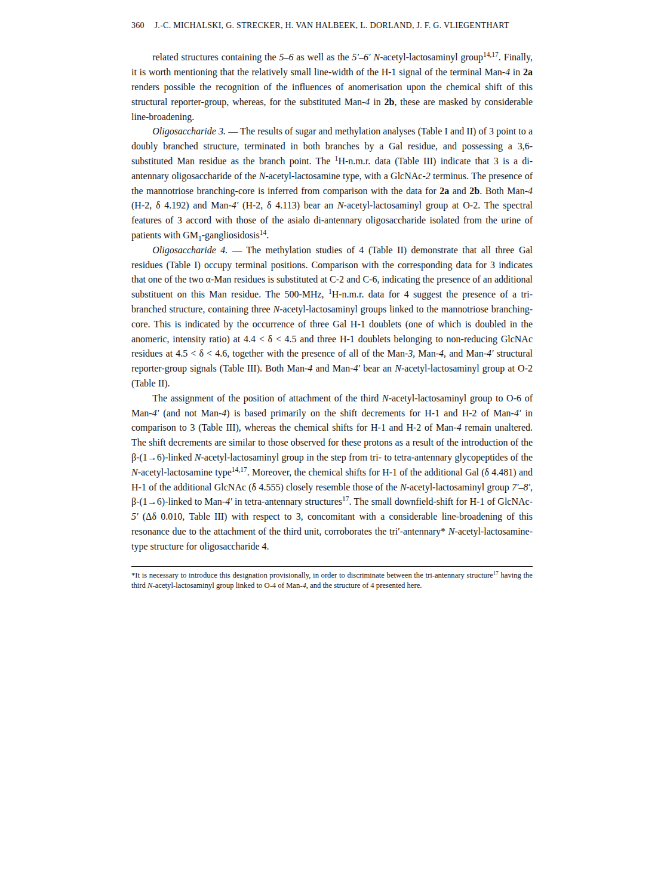360 J.-C. MICHALSKI, G. STRECKER, H. VAN HALBEEK, L. DORLAND, J. F. G. VLIEGENTHART
related structures containing the 5–6 as well as the 5′–6′ N-acetyl-lactosaminyl group14,17. Finally, it is worth mentioning that the relatively small line-width of the H-1 signal of the terminal Man-4 in 2a renders possible the recognition of the influences of anomerisation upon the chemical shift of this structural reporter-group, whereas, for the substituted Man-4 in 2b, these are masked by considerable line-broadening.
Oligosaccharide 3. — The results of sugar and methylation analyses (Table I and II) of 3 point to a doubly branched structure, terminated in both branches by a Gal residue, and possessing a 3,6-substituted Man residue as the branch point. The 1H-n.m.r. data (Table III) indicate that 3 is a di-antennary oligosaccharide of the N-acetyl-lactosamine type, with a GlcNAc-2 terminus. The presence of the mannotriose branching-core is inferred from comparison with the data for 2a and 2b. Both Man-4 (H-2, δ 4.192) and Man-4′ (H-2, δ 4.113) bear an N-acetyl-lactosaminyl group at O-2. The spectral features of 3 accord with those of the asialo di-antennary oligosaccharide isolated from the urine of patients with GM1-gangliosidosis14.
Oligosaccharide 4. — The methylation studies of 4 (Table II) demonstrate that all three Gal residues (Table I) occupy terminal positions. Comparison with the corresponding data for 3 indicates that one of the two α-Man residues is substituted at C-2 and C-6, indicating the presence of an additional substituent on this Man residue. The 500-MHz, 1H-n.m.r. data for 4 suggest the presence of a tri-branched structure, containing three N-acetyl-lactosaminyl groups linked to the mannotriose branching-core. This is indicated by the occurrence of three Gal H-1 doublets (one of which is doubled in the anomeric, intensity ratio) at 4.4 < δ < 4.5 and three H-1 doublets belonging to non-reducing GlcNAc residues at 4.5 < δ < 4.6, together with the presence of all of the Man-3, Man-4, and Man-4′ structural reporter-group signals (Table III). Both Man-4 and Man-4′ bear an N-acetyl-lactosaminyl group at O-2 (Table II).
The assignment of the position of attachment of the third N-acetyl-lactosaminyl group to O-6 of Man-4′ (and not Man-4) is based primarily on the shift decrements for H-1 and H-2 of Man-4′ in comparison to 3 (Table III), whereas the chemical shifts for H-1 and H-2 of Man-4 remain unaltered. The shift decrements are similar to those observed for these protons as a result of the introduction of the β-(1→6)-linked N-acetyl-lactosaminyl group in the step from tri- to tetra-antennary glycopeptides of the N-acetyl-lactosamine type14,17. Moreover, the chemical shifts for H-1 of the additional Gal (δ 4.481) and H-1 of the additional GlcNAc (δ 4.555) closely resemble those of the N-acetyl-lactosaminyl group 7′–8′, β-(1→6)-linked to Man-4′ in tetra-antennary structures17. The small downfield-shift for H-1 of GlcNAc-5′ (Δδ 0.010, Table III) with respect to 3, concomitant with a considerable line-broadening of this resonance due to the attachment of the third unit, corroborates the tri′-antennary* N-acetyl-lactosamine-type structure for oligosaccharide 4.
*It is necessary to introduce this designation provisionally, in order to discriminate between the tri-antennary structure17 having the third N-acetyl-lactosaminyl group linked to O-4 of Man-4, and the structure of 4 presented here.